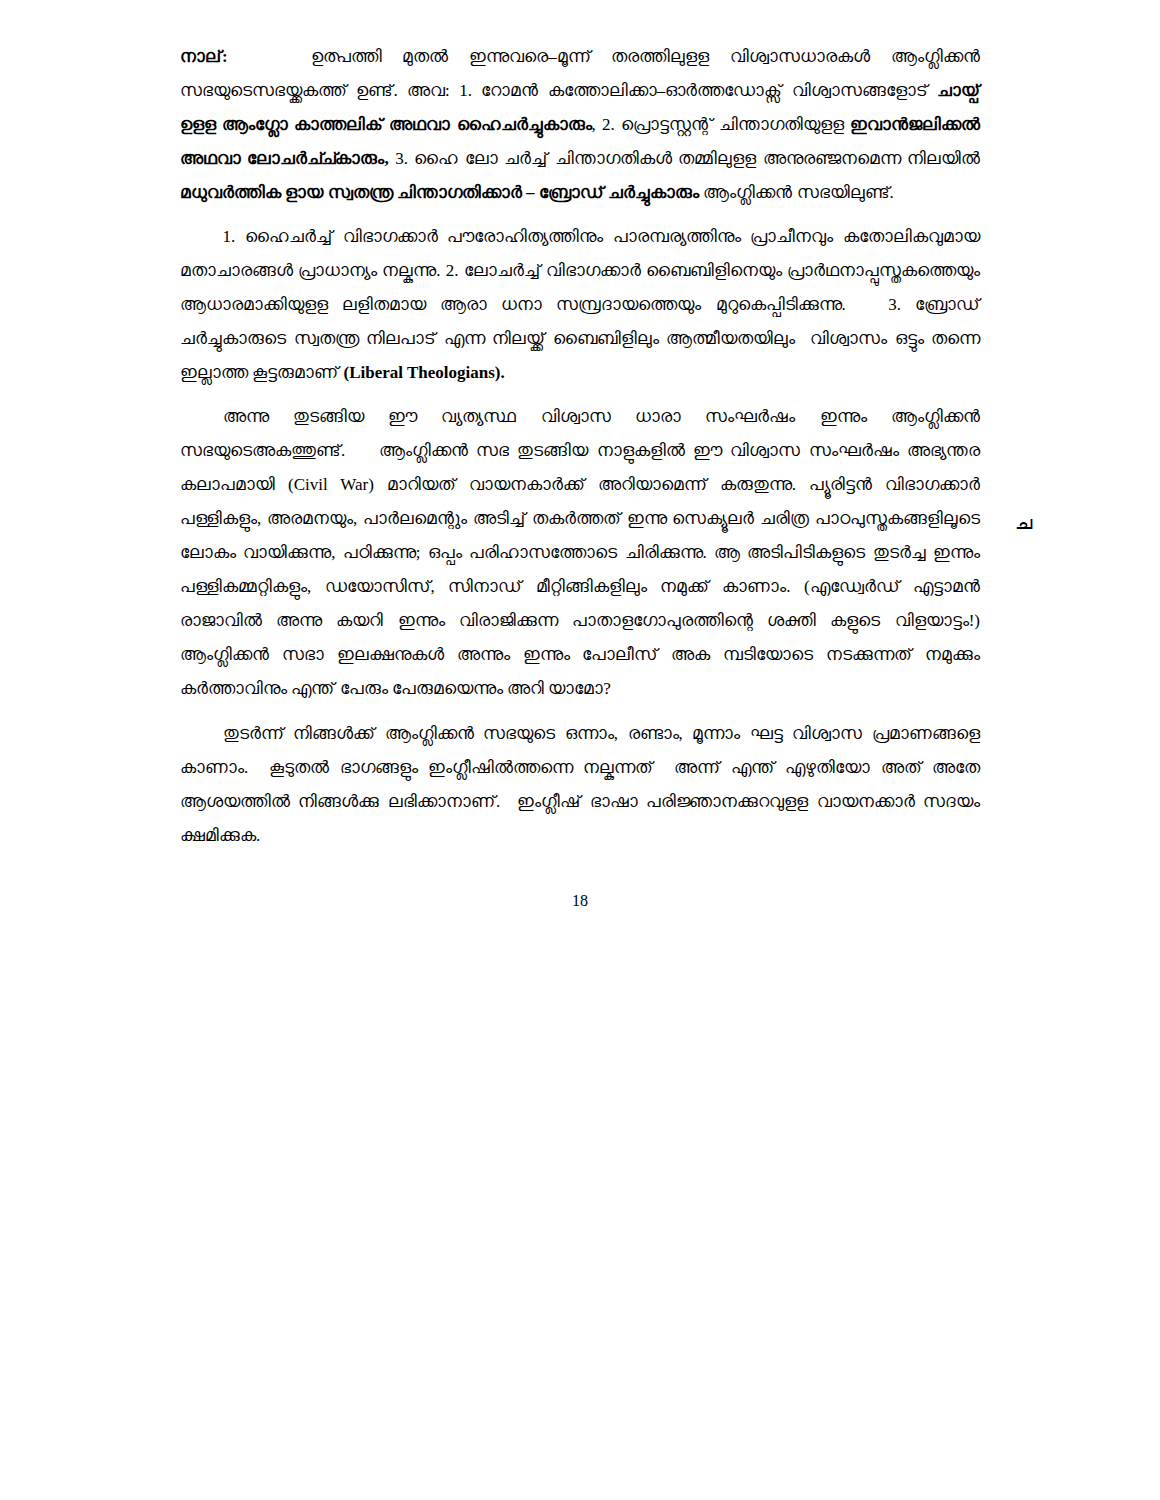നാല്: ഉത്പത്തി മുതൽ ഇന്നുവരെ–മൂന്ന് തരത്തിലുളള വിശ്വാസധാരകൾ ആംഗ്ലിക്കൻ സഭയുടെസഭയ്ക്കകത്ത് ഉണ്ട്. അവ: 1. റോമൻ കത്തോലിക്കാ–ഓർത്തഡോക്സ് വിശ്വാസങ്ങളോട് ചായ്പ് ഉളള ആംഗ്ലോ കാത്തലിക് അഥവാ ഹൈചർച്ചുകാരും, 2. പ്രൊട്ടസ്റ്റന്റ് ചിന്താഗതിയുളള ഇവാൻജലിക്കൽ അഥവാ ലോചർച്ച്കാരും, 3. ഹൈ ലോ ചർച്ച് ചിന്താഗതികൾ തമ്മിലുളള അനുരഞ്ജനമെന്ന നിലയിൽ മധുവർത്തിക ളായ സ്വതന്ത്ര ചിന്താഗതിക്കാർ – ബ്രോഡ് ചർച്ചുകാരും ആംഗ്ലിക്കൻ സഭയിലുണ്ട്.
1. ഹൈചർച്ച് വിഭാഗക്കാർ പൗരോഹിത്യത്തിനും പാരമ്പര്യത്തിനും പ്രാചീനവും കതോലികവുമായ മതാചാരങ്ങൾ പ്രാധാന്യം നല്കുന്നു. 2. ലോചർച്ച് വിഭാഗക്കാർ ബൈബിളിനെയും പ്രാർഥനാപ്പുസ്തകത്തെയും ആധാരമാക്കിയുളള ലളിതമായ ആരാ ധനാ സമ്പ്രദായത്തെയും മുറുകെപ്പിടിക്കുന്നു. 3. ബ്രോഡ് ചർച്ചുകാരുടെ സ്വതന്ത്ര നിലപാട് എന്ന നിലയ്ക്ക് ബൈബിളിലും ആത്മീയതയിലും വിശ്വാസം ഒട്ടും തന്നെ ഇല്ലാത്ത കൂട്ടരുമാണ് (Liberal Theologians).
അന്നു തുടങ്ങിയ ഈ വ്യത്യസ്ഥ വിശ്വാസ ധാരാ സംഘർഷം ഇന്നും ആംഗ്ലിക്കൻ സഭയുടെഅകത്തുണ്ട്. ആംഗ്ലിക്കൻ സഭ തുടങ്ങിയ നാളുകളിൽ ഈ വിശ്വാസ സംഘർഷം അഭ്യന്തര കലാപമായി (Civil War) മാറിയത് വായനകാർക്ക് അറിയാമെന്ന് കരുതുന്നു. പ്യൂരിട്ടൻ വിഭാഗക്കാർ പള്ളികളും, അരമനയും, പാർലമെന്റും അടിച്ച് തകർത്തത് ഇന്നു സെക്യൂലർ ചരിത്ര പാഠപുസ്തകങ്ങളിലൂടെ ലോകം വായിക്കുന്നു, പഠിക്കുന്നു; ഒപ്പം പരിഹാസത്തോടെ ചിരിക്കുന്നു. ആ അടിപിടികളുടെ തുടർച്ച ഇന്നും പള്ളികമ്മറ്റികളും, ഡയോസിസ്, സിനാഡ് മീറ്റിങ്ങികളിലും നമുക്ക് കാണാം. (എഡ്വേർഡ് എട്ടാമൻ രാജാവിൽ അന്നു കയറി ഇന്നും വിരാജിക്കുന്ന പാതാളഗോപുരത്തിന്റെ ശക്തി കളുടെ വിളയാട്ടം!) ആംഗ്ലിക്കൻ സഭാ ഇലക്ഷനുകൾ അന്നും ഇന്നും പോലീസ് അക മ്പടിയോടെ നടക്കുന്നത് നമുക്കും കർത്താവിനും എന്ത് പേരും പേരുമയെന്നും അറി യാമോ?
തുടർന്ന് നിങ്ങൾക്ക് ആംഗ്ലിക്കൻ സഭയുടെ ഒന്നാം, രണ്ടാം, മൂന്നാം ഘട്ട വിശ്വാസ പ്രമാണങ്ങളെ കാണാം. കൂടുതൽ ഭാഗങ്ങളും ഇംഗ്ലീഷിൽത്തന്നെ നല്കുന്നത് അന്ന് എന്ത് എഴുതിയോ അത് അതേ ആശയത്തിൽ നിങ്ങൾക്കു ലഭിക്കാനാണ്. ഇംഗ്ലീഷ് ഭാഷാ പരിജ്ഞാനക്കുറവുളള വായനക്കാർ സദയം ക്ഷമിക്കുക.
ച
18